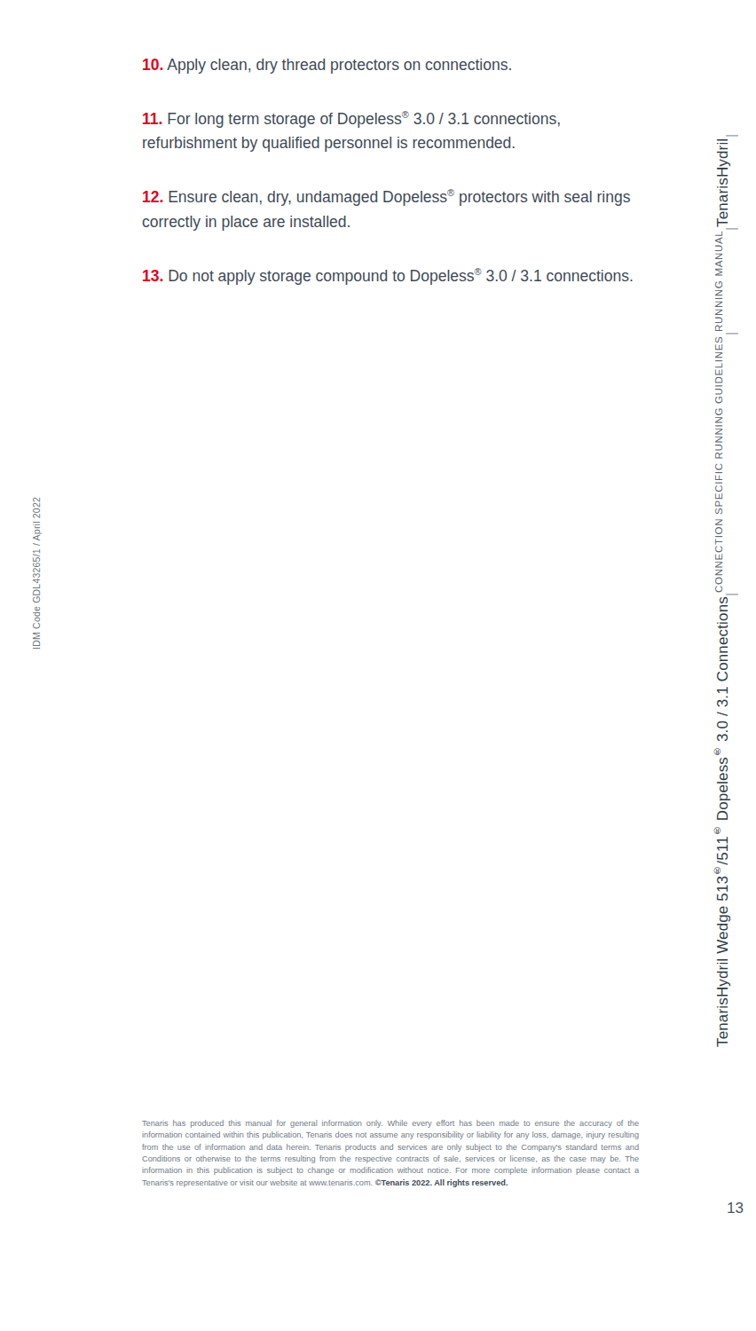TenarisHydril Wedge 513®/511® Dopeless® 3.0 / 3.1 Connections | CONNECTION SPECIFIC RUNNING GUIDELINES | RUNNING MANUAL | TenarisHydril |
13
IDM Code GDL43265/1 / April 2022
10. Apply clean, dry thread protectors on connections.
11. For long term storage of Dopeless® 3.0 / 3.1 connections, refurbishment by qualified personnel is recommended.
12. Ensure clean, dry, undamaged Dopeless® protectors with seal rings correctly in place are installed.
13. Do not apply storage compound to Dopeless® 3.0 / 3.1 connections.
Tenaris has produced this manual for general information only. While every effort has been made to ensure the accuracy of the information contained within this publication, Tenaris does not assume any responsibility or liability for any loss, damage, injury resulting from the use of information and data herein. Tenaris products and services are only subject to the Company's standard terms and Conditions or otherwise to the terms resulting from the respective contracts of sale, services or license, as the case may be. The information in this publication is subject to change or modification without notice. For more complete information please contact a Tenaris's representative or visit our website at www.tenaris.com. ©Tenaris 2022. All rights reserved.